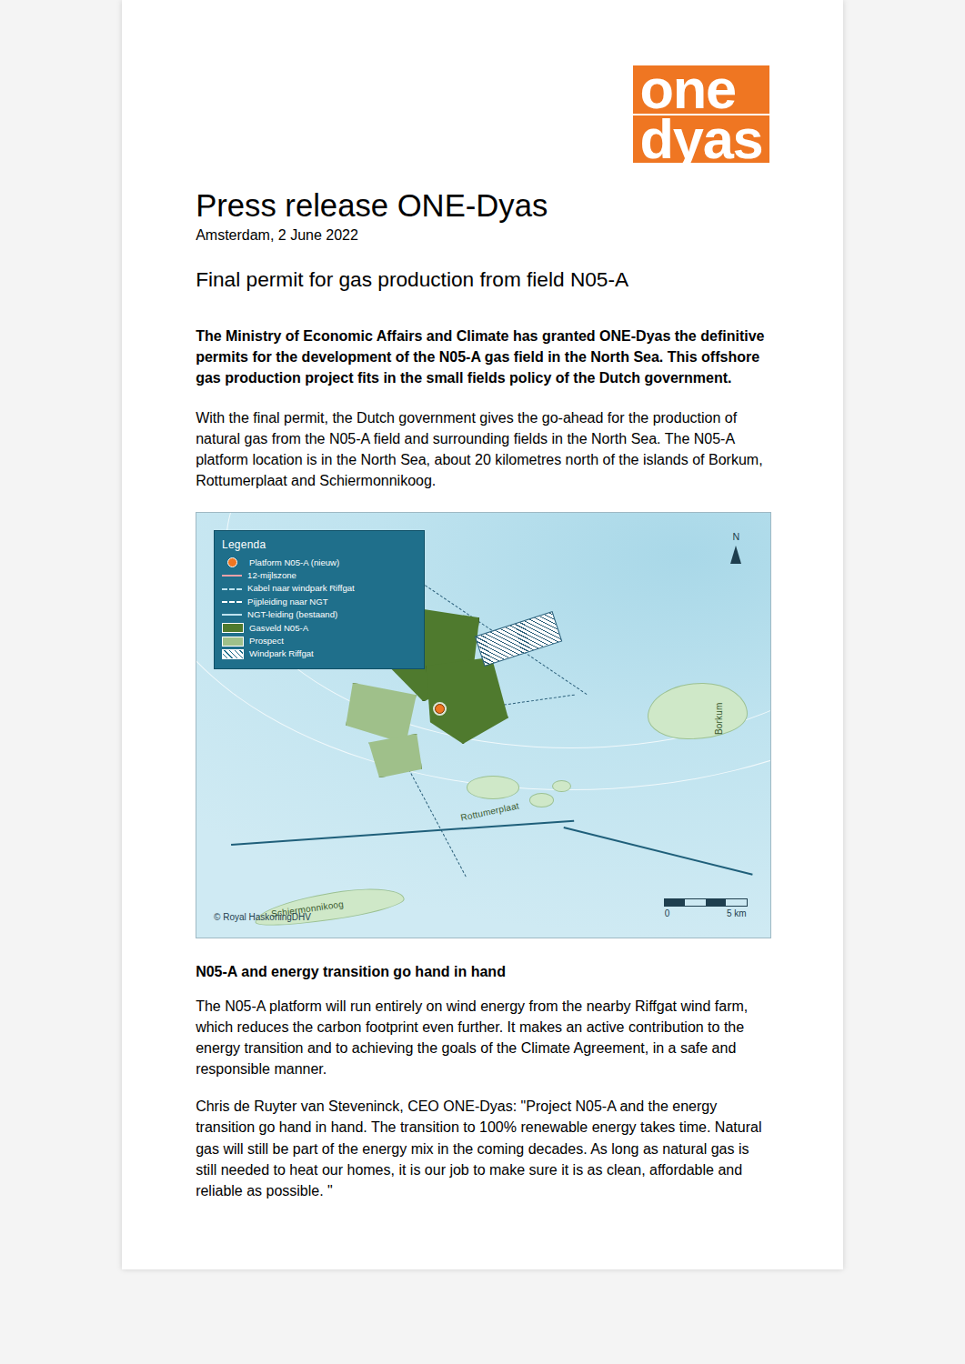one dyas
Press release ONE-Dyas
Amsterdam, 2 June 2022
Final permit for gas production from field N05-A
The Ministry of Economic Affairs and Climate has granted ONE-Dyas the definitive permits for the development of the N05-A gas field in the North Sea. This offshore gas production project fits in the small fields policy of the Dutch government.
With the final permit, the Dutch government gives the go-ahead for the production of natural gas from the N05-A field and surrounding fields in the North Sea. The N05-A platform location is in the North Sea, about 20 kilometres north of the islands of Borkum, Rottumerplaat and Schiermonnikoog.
Borkum
Rottumerplaat
Schiermonnikoog
Legenda
Platform N05-A (nieuw)
12-mijlszone
Kabel naar windpark Riffgat
Pijpleiding naar NGT
NGT-leiding (bestaand)
Gasveld N05-A
Prospect
Windpark Riffgat
N
05 km
© Royal HaskoningDHV
N05-A and energy transition go hand in hand
The N05-A platform will run entirely on wind energy from the nearby Riffgat wind farm, which reduces the carbon footprint even further. It makes an active contribution to the energy transition and to achieving the goals of the Climate Agreement, in a safe and responsible manner.
Chris de Ruyter van Steveninck, CEO ONE-Dyas: "Project N05-A and the energy transition go hand in hand. The transition to 100% renewable energy takes time. Natural gas will still be part of the energy mix in the coming decades. As long as natural gas is still needed to heat our homes, it is our job to make sure it is as clean, affordable and reliable as possible. "